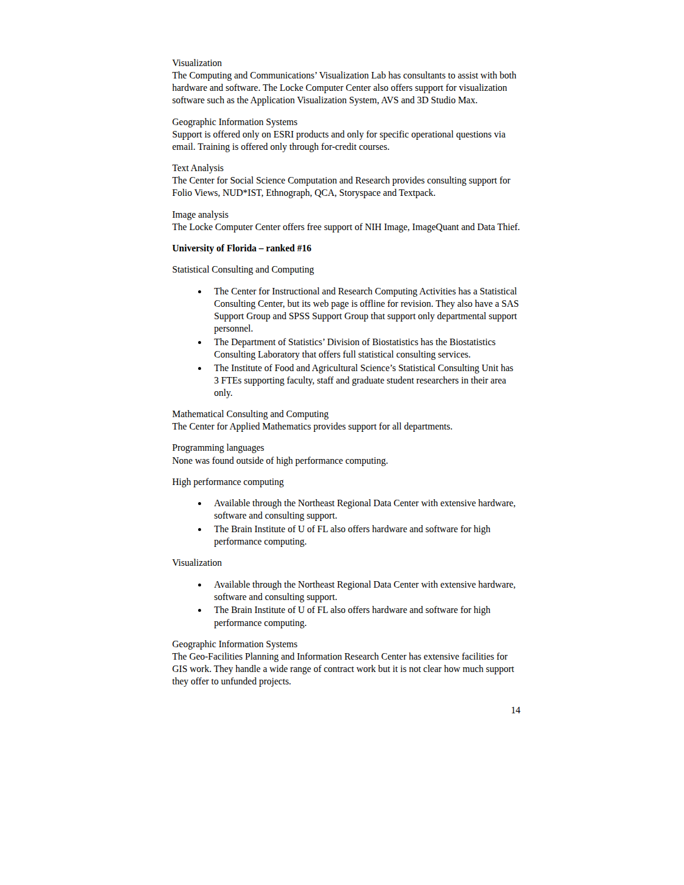Visualization
The Computing and Communications’ Visualization Lab has consultants to assist with both hardware and software. The Locke Computer Center also offers support for visualization software such as the Application Visualization System, AVS and 3D Studio Max.
Geographic Information Systems
Support is offered only on ESRI products and only for specific operational questions via email. Training is offered only through for-credit courses.
Text Analysis
The Center for Social Science Computation and Research provides consulting support for Folio Views, NUD*IST, Ethnograph, QCA, Storyspace and Textpack.
Image analysis
The Locke Computer Center offers free support of NIH Image, ImageQuant and Data Thief.
University of Florida – ranked #16
Statistical Consulting and Computing
The Center for Instructional and Research Computing Activities has a Statistical Consulting Center, but its web page is offline for revision. They also have a SAS Support Group and SPSS Support Group that support only departmental support personnel.
The Department of Statistics’ Division of Biostatistics has the Biostatistics Consulting Laboratory that offers full statistical consulting services.
The Institute of Food and Agricultural Science’s Statistical Consulting Unit has 3 FTEs supporting faculty, staff and graduate student researchers in their area only.
Mathematical Consulting and Computing
The Center for Applied Mathematics provides support for all departments.
Programming languages
None was found outside of high performance computing.
High performance computing
Available through the Northeast Regional Data Center with extensive hardware, software and consulting support.
The Brain Institute of U of FL also offers hardware and software for high performance computing.
Visualization
Available through the Northeast Regional Data Center with extensive hardware, software and consulting support.
The Brain Institute of U of FL also offers hardware and software for high performance computing.
Geographic Information Systems
The Geo-Facilities Planning and Information Research Center has extensive facilities for GIS work. They handle a wide range of contract work but it is not clear how much support they offer to unfunded projects.
14